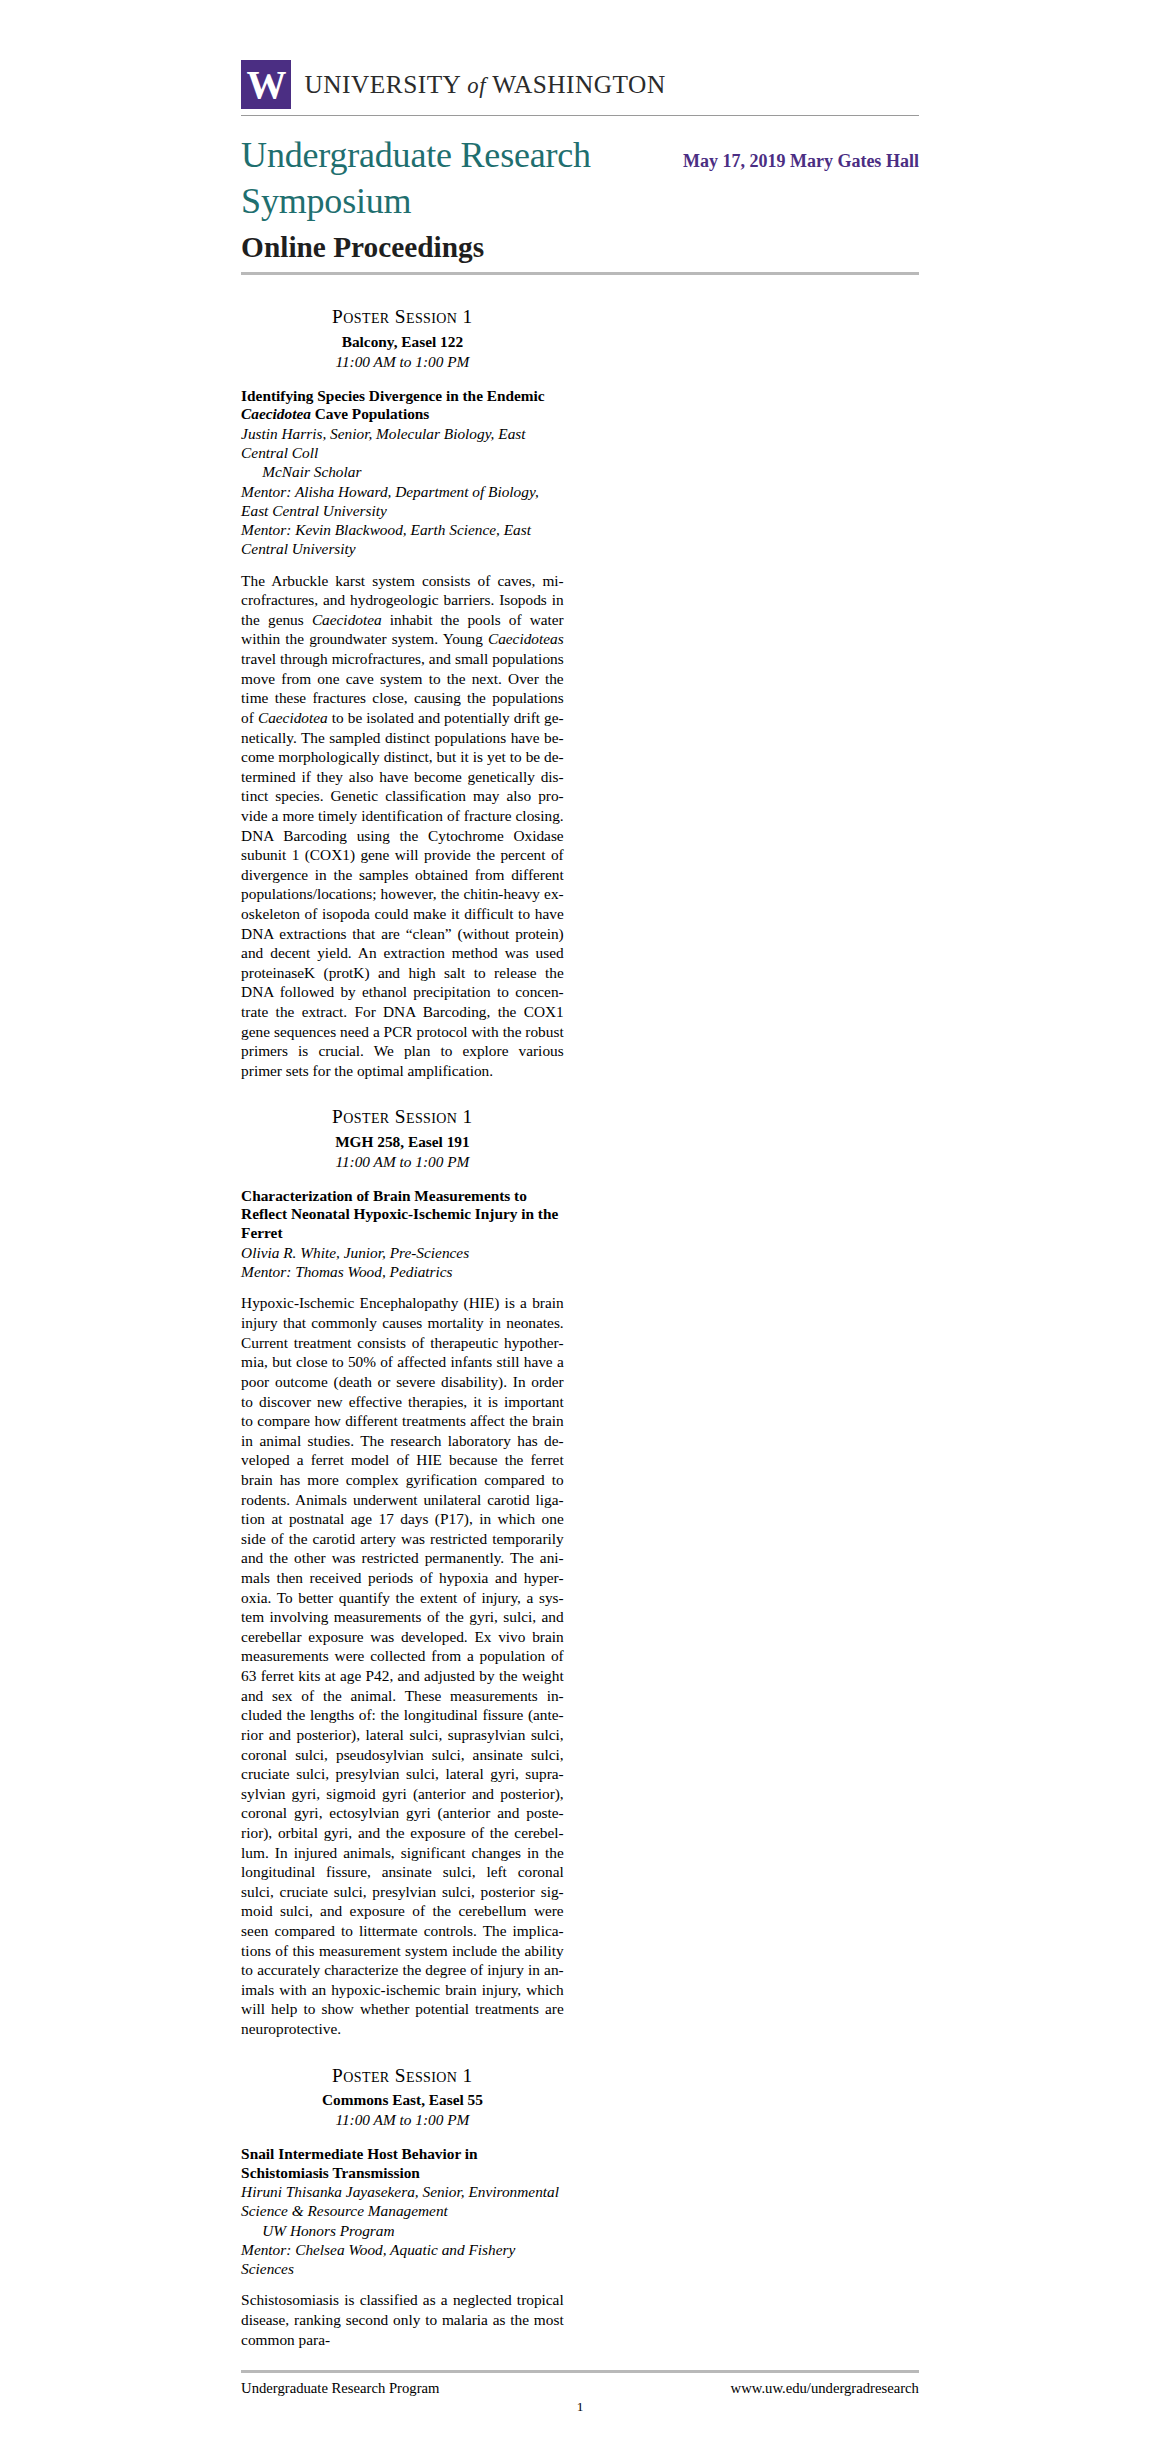W
UNIVERSITY of WASHINGTON
Undergraduate Research Symposium
May 17, 2019 Mary Gates Hall
Online Proceedings
Poster Session 1
Balcony, Easel 122
11:00 AM to 1:00 PM
Identifying Species Divergence in the Endemic Caecidotea Cave Populations
Justin Harris, Senior, Molecular Biology, East Central Coll McNair Scholar
Mentor: Alisha Howard, Department of Biology, East Central University
Mentor: Kevin Blackwood, Earth Science, East Central University
The Arbuckle karst system consists of caves, microfractures, and hydrogeologic barriers. Isopods in the genus Caecidotea inhabit the pools of water within the groundwater system. Young Caecidoteas travel through microfractures, and small populations move from one cave system to the next. Over the time these fractures close, causing the populations of Caecidotea to be isolated and potentially drift genetically. The sampled distinct populations have become morphologically distinct, but it is yet to be determined if they also have become genetically distinct species. Genetic classification may also provide a more timely identification of fracture closing. DNA Barcoding using the Cytochrome Oxidase subunit 1 (COX1) gene will provide the percent of divergence in the samples obtained from different populations/locations; however, the chitin-heavy exoskeleton of isopoda could make it difficult to have DNA extractions that are “clean” (without protein) and decent yield. An extraction method was used proteinaseK (protK) and high salt to release the DNA followed by ethanol precipitation to concentrate the extract. For DNA Barcoding, the COX1 gene sequences need a PCR protocol with the robust primers is crucial. We plan to explore various primer sets for the optimal amplification.
Poster Session 1
MGH 258, Easel 191
11:00 AM to 1:00 PM
Characterization of Brain Measurements to Reflect Neonatal Hypoxic-Ischemic Injury in the Ferret
Olivia R. White, Junior, Pre-Sciences
Mentor: Thomas Wood, Pediatrics
Hypoxic-Ischemic Encephalopathy (HIE) is a brain injury that commonly causes mortality in neonates. Current treatment consists of therapeutic hypothermia, but close to 50% of affected infants still have a poor outcome (death or severe disability). In order to discover new effective therapies, it is important to compare how different treatments affect the brain in animal studies. The research laboratory has developed a ferret model of HIE because the ferret brain has more complex gyrification compared to rodents. Animals underwent unilateral carotid ligation at postnatal age 17 days (P17), in which one side of the carotid artery was restricted temporarily and the other was restricted permanently. The animals then received periods of hypoxia and hyperoxia. To better quantify the extent of injury, a system involving measurements of the gyri, sulci, and cerebellar exposure was developed. Ex vivo brain measurements were collected from a population of 63 ferret kits at age P42, and adjusted by the weight and sex of the animal. These measurements included the lengths of: the longitudinal fissure (anterior and posterior), lateral sulci, suprasylvian sulci, coronal sulci, pseudosylvian sulci, ansinate sulci, cruciate sulci, presylvian sulci, lateral gyri, suprasylvian gyri, sigmoid gyri (anterior and posterior), coronal gyri, ectosylvian gyri (anterior and posterior), orbital gyri, and the exposure of the cerebellum. In injured animals, significant changes in the longitudinal fissure, ansinate sulci, left coronal sulci, cruciate sulci, presylvian sulci, posterior sigmoid sulci, and exposure of the cerebellum were seen compared to littermate controls. The implications of this measurement system include the ability to accurately characterize the degree of injury in animals with an hypoxic-ischemic brain injury, which will help to show whether potential treatments are neuroprotective.
Poster Session 1
Commons East, Easel 55
11:00 AM to 1:00 PM
Snail Intermediate Host Behavior in Schistomiasis Transmission
Hiruni Thisanka Jayasekera, Senior, Environmental Science & Resource Management UW Honors Program
Mentor: Chelsea Wood, Aquatic and Fishery Sciences
Schistosomiasis is classified as a neglected tropical disease, ranking second only to malaria as the most common para-
Undergraduate Research Program
www.uw.edu/undergradresearch
1